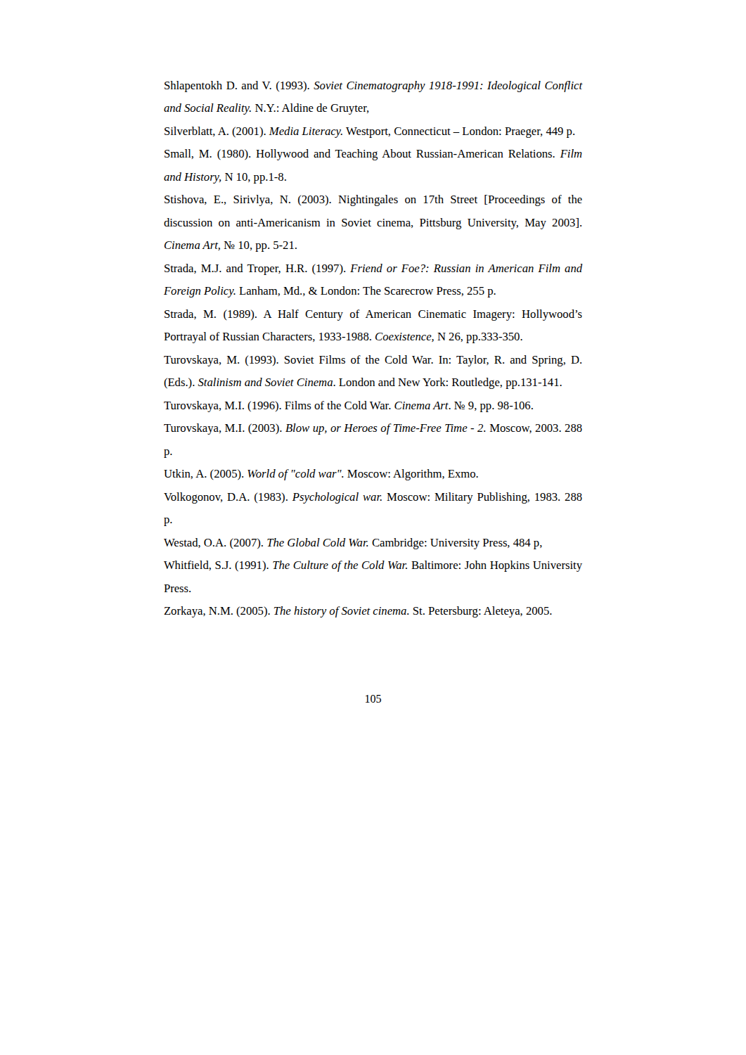Shlapentokh D. and V. (1993). Soviet Cinematography 1918-1991: Ideological Conflict and Social Reality. N.Y.: Aldine de Gruyter,
Silverblatt, A. (2001). Media Literacy. Westport, Connecticut – London: Praeger, 449 p.
Small, M. (1980). Hollywood and Teaching About Russian-American Relations. Film and History, N 10, pp.1-8.
Stishova, E., Sirivlya, N. (2003). Nightingales on 17th Street [Proceedings of the discussion on anti-Americanism in Soviet cinema, Pittsburg University, May 2003]. Cinema Art, № 10, pp. 5-21.
Strada, M.J. and Troper, H.R. (1997). Friend or Foe?: Russian in American Film and Foreign Policy. Lanham, Md., & London: The Scarecrow Press, 255 p.
Strada, M. (1989). A Half Century of American Cinematic Imagery: Hollywood’s Portrayal of Russian Characters, 1933-1988. Coexistence, N 26, pp.333-350.
Turovskaya, M. (1993). Soviet Films of the Cold War. In: Taylor, R. and Spring, D. (Eds.). Stalinism and Soviet Cinema. London and New York: Routledge, pp.131-141.
Turovskaya, M.I. (1996). Films of the Cold War. Cinema Art. № 9, pp. 98-106.
Turovskaya, M.I. (2003). Blow up, or Heroes of Time-Free Time - 2. Moscow, 2003. 288 p.
Utkin, A. (2005). World of "cold war". Moscow: Algorithm, Exmo.
Volkogonov, D.A. (1983). Psychological war. Moscow: Military Publishing, 1983. 288 p.
Westad, O.A. (2007). The Global Cold War. Cambridge: University Press, 484 p,
Whitfield, S.J. (1991). The Culture of the Cold War. Baltimore: John Hopkins University Press.
Zorkaya, N.M. (2005). The history of Soviet cinema. St. Petersburg: Aleteya, 2005.
105